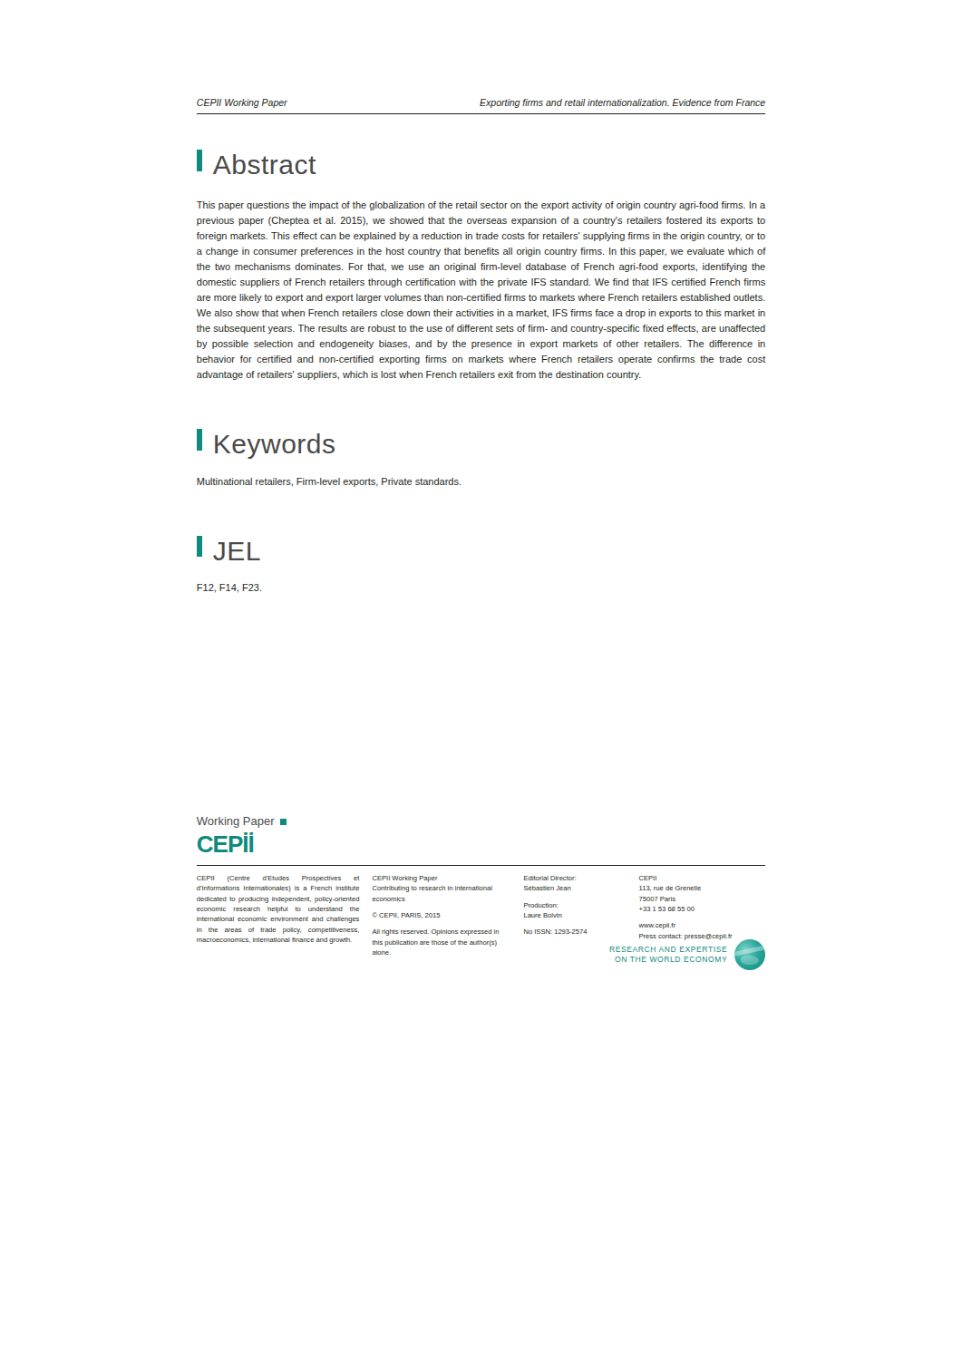CEPII Working Paper
Exporting firms and retail internationalization. Evidence from France
Abstract
This paper questions the impact of the globalization of the retail sector on the export activity of origin country agri-food firms. In a previous paper (Cheptea et al. 2015), we showed that the overseas expansion of a country's retailers fostered its exports to foreign markets. This effect can be explained by a reduction in trade costs for retailers' supplying firms in the origin country, or to a change in consumer preferences in the host country that benefits all origin country firms. In this paper, we evaluate which of the two mechanisms dominates. For that, we use an original firm-level database of French agri-food exports, identifying the domestic suppliers of French retailers through certification with the private IFS standard. We find that IFS certified French firms are more likely to export and export larger volumes than non-certified firms to markets where French retailers established outlets. We also show that when French retailers close down their activities in a market, IFS firms face a drop in exports to this market in the subsequent years. The results are robust to the use of different sets of firm- and country-specific fixed effects, are unaffected by possible selection and endogeneity biases, and by the presence in export markets of other retailers. The difference in behavior for certified and non-certified exporting firms on markets where French retailers operate confirms the trade cost advantage of retailers' suppliers, which is lost when French retailers exit from the destination country.
Keywords
Multinational retailers, Firm-level exports, Private standards.
JEL
F12, F14, F23.
Working Paper
CEPİİ
CEPII (Centre d'Etudes Prospectives et d'Informations Internationales) is a French institute dedicated to producing independent, policy-oriented economic research helpful to understand the international economic environment and challenges in the areas of trade policy, competitiveness, macroeconomics, international finance and growth.
CEPII Working Paper
Contributing to research in international economics
© CEPII, PARIS, 2015
All rights reserved. Opinions expressed in this publication are those of the author(s) alone.
Editorial Director:
Sébastien Jean
Production:
Laure Boivin
No ISSN: 1293-2574
CEPII
113, rue de Grenelle
75007 Paris
+33 1 53 68 55 00
www.cepii.fr
Press contact: presse@cepii.fr
RESEARCH AND EXPERTISE
ON THE WORLD ECONOMY